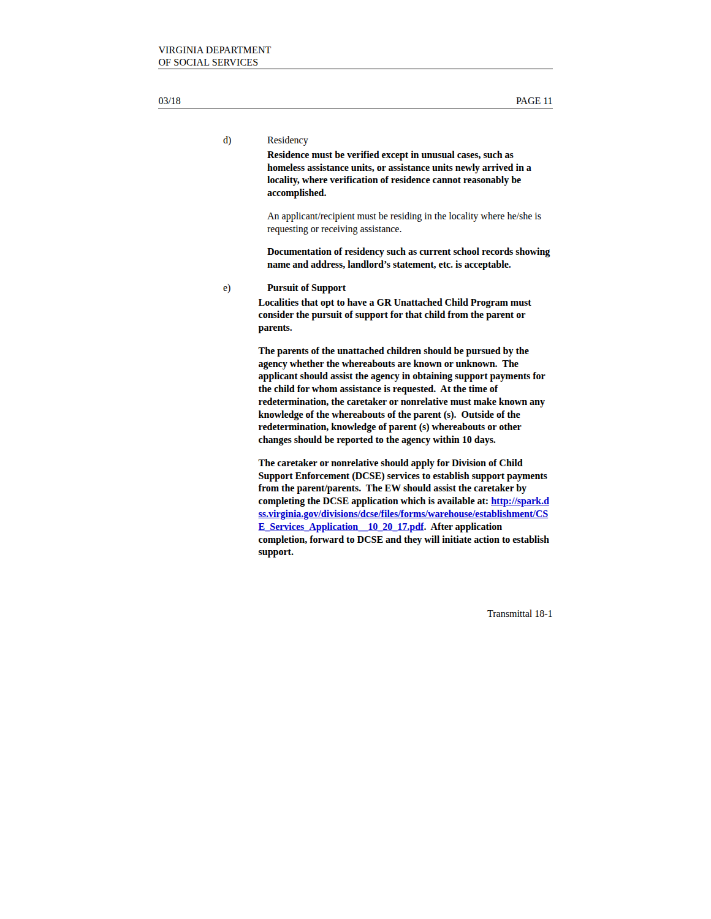VIRGINIA DEPARTMENT
OF SOCIAL SERVICES
03/18
PAGE 11
d)
Residency
Residence must be verified except in unusual cases, such as homeless assistance units, or assistance units newly arrived in a locality, where verification of residence cannot reasonably be accomplished.
An applicant/recipient must be residing in the locality where he/she is requesting or receiving assistance.
Documentation of residency such as current school records showing name and address, landlord’s statement, etc. is acceptable.
e)
Pursuit of Support
Localities that opt to have a GR Unattached Child Program must consider the pursuit of support for that child from the parent or parents.
The parents of the unattached children should be pursued by the agency whether the whereabouts are known or unknown. The applicant should assist the agency in obtaining support payments for the child for whom assistance is requested. At the time of redetermination, the caretaker or nonrelative must make known any knowledge of the whereabouts of the parent (s). Outside of the redetermination, knowledge of parent (s) whereabouts or other changes should be reported to the agency within 10 days.
The caretaker or nonrelative should apply for Division of Child Support Enforcement (DCSE) services to establish support payments from the parent/parents. The EW should assist the caretaker by completing the DCSE application which is available at: http://spark.dss.virginia.gov/divisions/dcse/files/forms/warehouse/establishment/CSE_Services_Application__10_20_17.pdf. After application completion, forward to DCSE and they will initiate action to establish support.
Transmittal 18-1